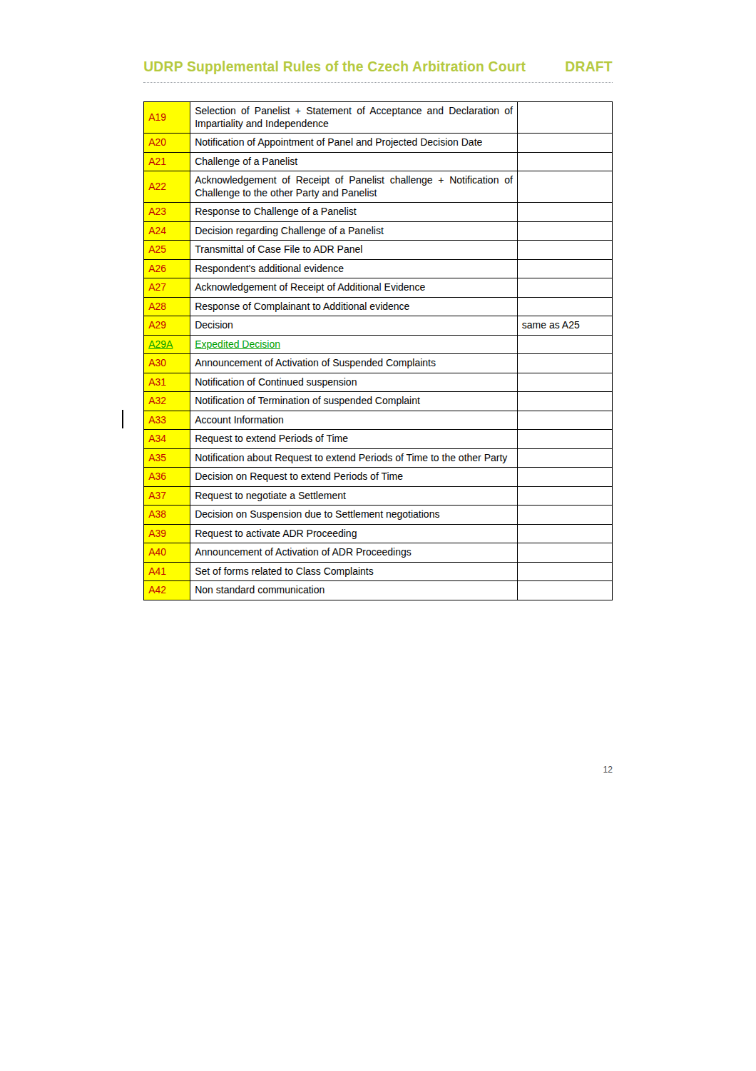UDRP Supplemental Rules of the Czech Arbitration Court DRAFT
| A19 | Selection of Panelist + Statement of Acceptance and Declaration of Impartiality and Independence | |
| A20 | Notification of Appointment of Panel and Projected Decision Date | |
| A21 | Challenge of a Panelist | |
| A22 | Acknowledgement of Receipt of Panelist challenge + Notification of Challenge to the other Party and Panelist | |
| A23 | Response to Challenge of a Panelist | |
| A24 | Decision regarding Challenge of a Panelist | |
| A25 | Transmittal of Case File to ADR Panel | |
| A26 | Respondent's additional evidence | |
| A27 | Acknowledgement of Receipt of Additional Evidence | |
| A28 | Response of Complainant to Additional evidence | |
| A29 | Decision | same as A25 |
| A29A | Expedited Decision | |
| A30 | Announcement of Activation of Suspended Complaints | |
| A31 | Notification of Continued suspension | |
| A32 | Notification of Termination of suspended Complaint | |
| A33 | Account Information | |
| A34 | Request to extend Periods of Time | |
| A35 | Notification about Request to extend Periods of Time to the other Party | |
| A36 | Decision on Request to extend Periods of Time | |
| A37 | Request to negotiate a Settlement | |
| A38 | Decision on Suspension due to Settlement negotiations | |
| A39 | Request to activate ADR Proceeding | |
| A40 | Announcement of Activation of ADR Proceedings | |
| A41 | Set of forms related to Class Complaints | |
| A42 | Non standard communication | |
12